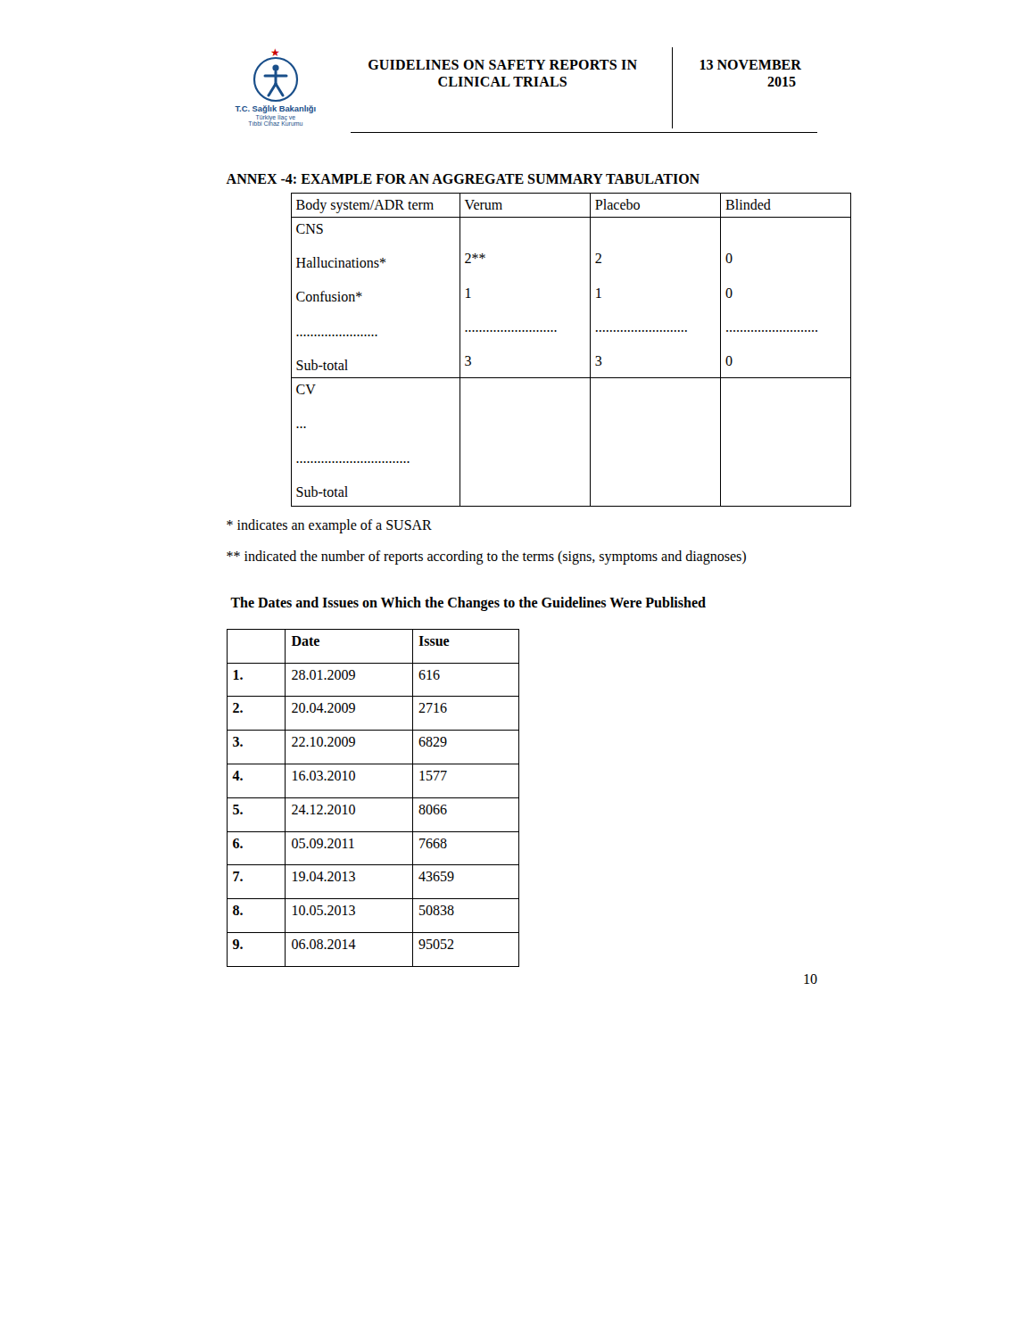★
T.C. Sağlık Bakanlığı
Türkiye İlaç ve
Tıbbi Cihaz Kurumu
GUIDELINES ON SAFETY REPORTS IN CLINICAL TRIALS
13 NOVEMBER
2015
ANNEX -4: EXAMPLE FOR AN AGGREGATE SUMMARY TABULATION
| Body system/ADR term | Verum | Placebo | Blinded |
| CNS Hallucinations* Confusion* ....................... Sub-total | 2** 1 .......................... 3 | 2 1 .......................... 3 | 0 0 .......................... 0 |
| CV ... ................................ Sub-total | | | |
* indicates an example of a SUSAR
** indicated the number of reports according to the terms (signs, symptoms and diagnoses)
The Dates and Issues on Which the Changes to the Guidelines Were Published
| | Date | Issue |
| 1. | 28.01.2009 | 616 |
| 2. | 20.04.2009 | 2716 |
| 3. | 22.10.2009 | 6829 |
| 4. | 16.03.2010 | 1577 |
| 5. | 24.12.2010 | 8066 |
| 6. | 05.09.2011 | 7668 |
| 7. | 19.04.2013 | 43659 |
| 8. | 10.05.2013 | 50838 |
| 9. | 06.08.2014 | 95052 |
10